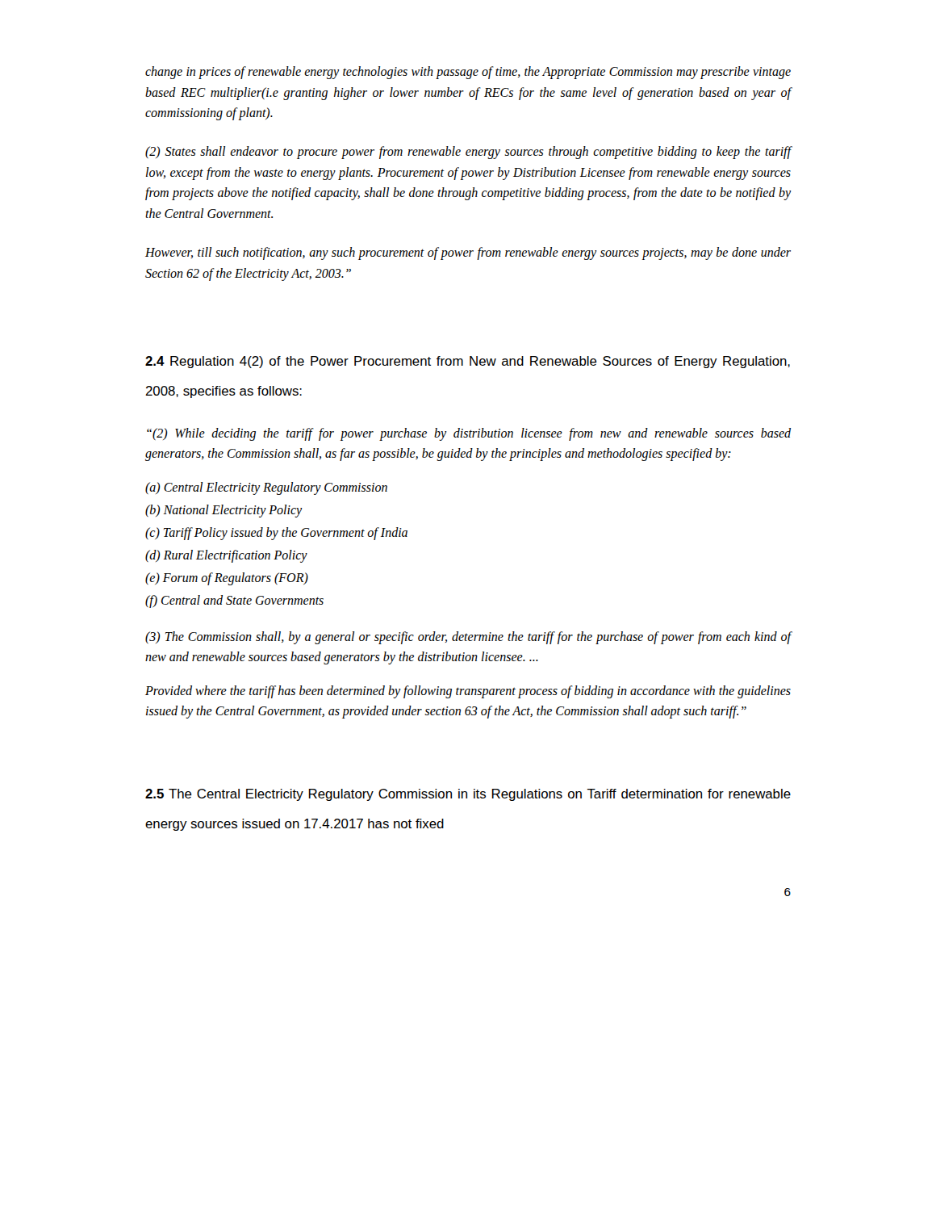change in prices of renewable energy technologies with passage of time, the Appropriate Commission may prescribe vintage based REC multiplier(i.e granting higher or lower number of RECs for the same level of generation based on year of commissioning of plant).
(2) States shall endeavor to procure power from renewable energy sources through competitive bidding to keep the tariff low, except from the waste to energy plants. Procurement of power by Distribution Licensee from renewable energy sources from projects above the notified capacity, shall be done through competitive bidding process, from the date to be notified by the Central Government.
However, till such notification, any such procurement of power from renewable energy sources projects, may be done under Section 62 of the Electricity Act, 2003.”
2.4 Regulation 4(2) of the Power Procurement from New and Renewable Sources of Energy Regulation, 2008, specifies as follows:
“(2) While deciding the tariff for power purchase by distribution licensee from new and renewable sources based generators, the Commission shall, as far as possible, be guided by the principles and methodologies specified by:
(a) Central Electricity Regulatory Commission
(b) National Electricity Policy
(c) Tariff Policy issued by the Government of India
(d) Rural Electrification Policy
(e) Forum of Regulators (FOR)
(f) Central and State Governments
(3) The Commission shall, by a general or specific order, determine the tariff for the purchase of power from each kind of new and renewable sources based generators by the distribution licensee. ...
Provided where the tariff has been determined by following transparent process of bidding in accordance with the guidelines issued by the Central Government, as provided under section 63 of the Act, the Commission shall adopt such tariff.”
2.5 The Central Electricity Regulatory Commission in its Regulations on Tariff determination for renewable energy sources issued on 17.4.2017 has not fixed
6